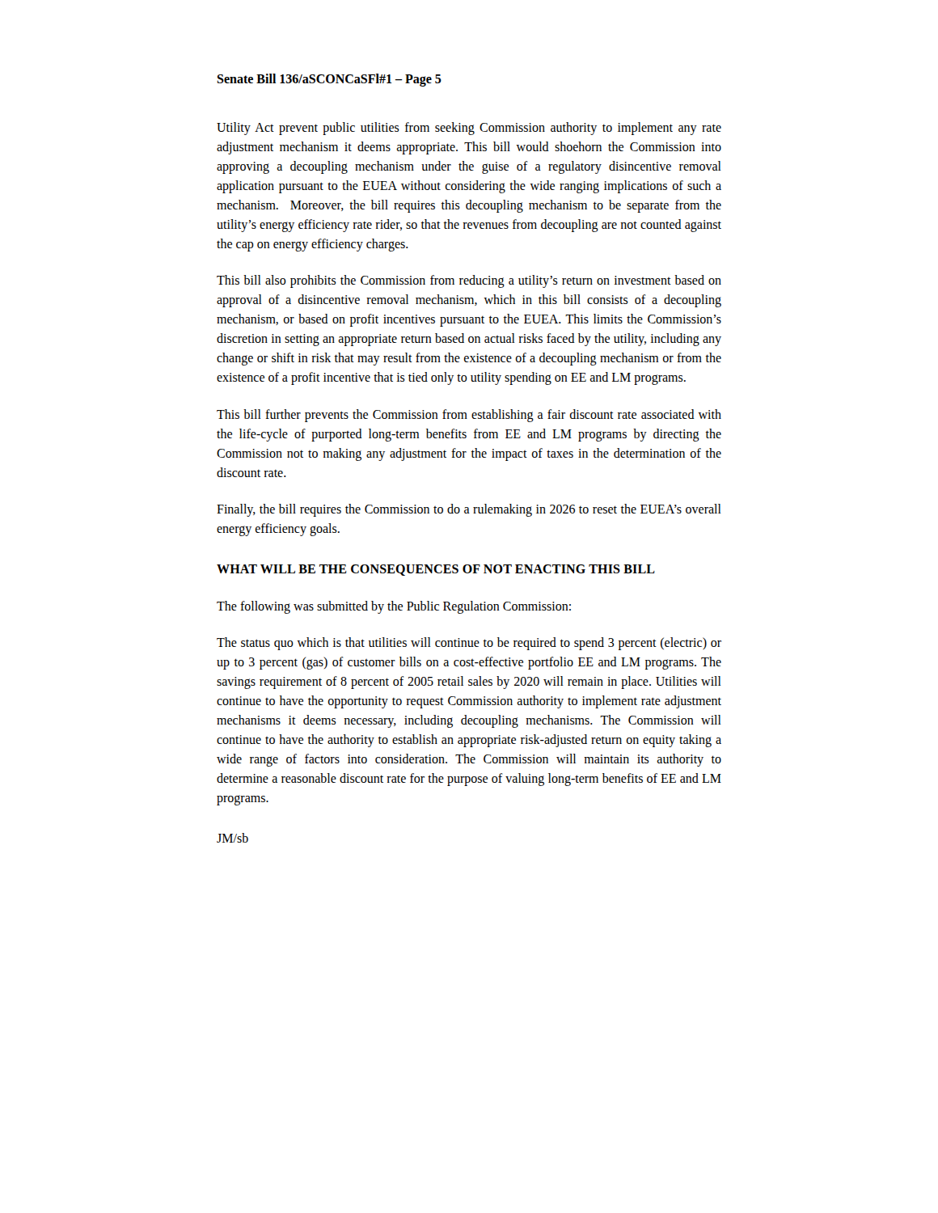Senate Bill 136/aSCONCaSFl#1 – Page 5
Utility Act prevent public utilities from seeking Commission authority to implement any rate adjustment mechanism it deems appropriate. This bill would shoehorn the Commission into approving a decoupling mechanism under the guise of a regulatory disincentive removal application pursuant to the EUEA without considering the wide ranging implications of such a mechanism. Moreover, the bill requires this decoupling mechanism to be separate from the utility’s energy efficiency rate rider, so that the revenues from decoupling are not counted against the cap on energy efficiency charges.
This bill also prohibits the Commission from reducing a utility’s return on investment based on approval of a disincentive removal mechanism, which in this bill consists of a decoupling mechanism, or based on profit incentives pursuant to the EUEA. This limits the Commission’s discretion in setting an appropriate return based on actual risks faced by the utility, including any change or shift in risk that may result from the existence of a decoupling mechanism or from the existence of a profit incentive that is tied only to utility spending on EE and LM programs.
This bill further prevents the Commission from establishing a fair discount rate associated with the life-cycle of purported long-term benefits from EE and LM programs by directing the Commission not to making any adjustment for the impact of taxes in the determination of the discount rate.
Finally, the bill requires the Commission to do a rulemaking in 2026 to reset the EUEA’s overall energy efficiency goals.
What will be the consequences of not enacting this bill
The following was submitted by the Public Regulation Commission:
The status quo which is that utilities will continue to be required to spend 3 percent (electric) or up to 3 percent (gas) of customer bills on a cost-effective portfolio EE and LM programs. The savings requirement of 8 percent of 2005 retail sales by 2020 will remain in place. Utilities will continue to have the opportunity to request Commission authority to implement rate adjustment mechanisms it deems necessary, including decoupling mechanisms. The Commission will continue to have the authority to establish an appropriate risk-adjusted return on equity taking a wide range of factors into consideration. The Commission will maintain its authority to determine a reasonable discount rate for the purpose of valuing long-term benefits of EE and LM programs.
JM/sb